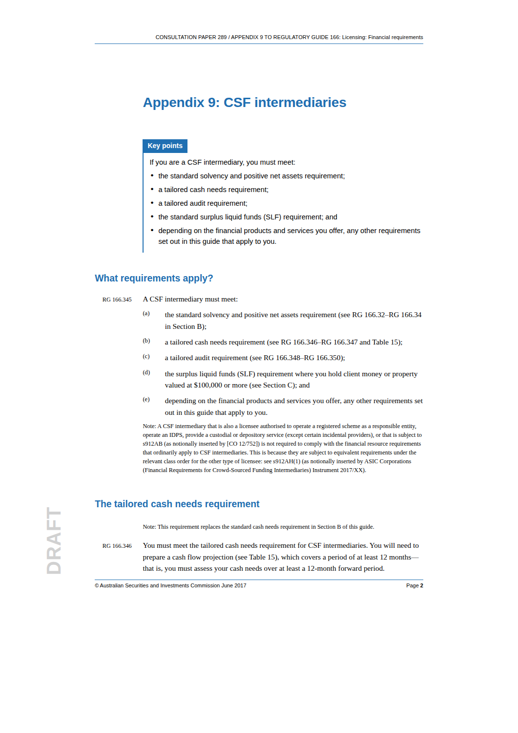CONSULTATION PAPER 289 / APPENDIX 9 TO REGULATORY GUIDE 166: Licensing: Financial requirements
Appendix 9: CSF intermediaries
Key points
If you are a CSF intermediary, you must meet:
the standard solvency and positive net assets requirement;
a tailored cash needs requirement;
a tailored audit requirement;
the standard surplus liquid funds (SLF) requirement; and
depending on the financial products and services you offer, any other requirements set out in this guide that apply to you.
What requirements apply?
RG 166.345
A CSF intermediary must meet:
the standard solvency and positive net assets requirement (see RG 166.32–RG 166.34 in Section B);
a tailored cash needs requirement (see RG 166.346–RG 166.347 and Table 15);
a tailored audit requirement (see RG 166.348–RG 166.350);
the surplus liquid funds (SLF) requirement where you hold client money or property valued at $100,000 or more (see Section C); and
depending on the financial products and services you offer, any other requirements set out in this guide that apply to you.
Note: A CSF intermediary that is also a licensee authorised to operate a registered scheme as a responsible entity, operate an IDPS, provide a custodial or depository service (except certain incidental providers), or that is subject to s912AB (as notionally inserted by [CO 12/752]) is not required to comply with the financial resource requirements that ordinarily apply to CSF intermediaries. This is because they are subject to equivalent requirements under the relevant class order for the other type of licensee: see s912AH(1) (as notionally inserted by ASIC Corporations (Financial Requirements for Crowd-Sourced Funding Intermediaries) Instrument 2017/XX).
The tailored cash needs requirement
Note: This requirement replaces the standard cash needs requirement in Section B of this guide.
RG 166.346
You must meet the tailored cash needs requirement for CSF intermediaries. You will need to prepare a cash flow projection (see Table 15), which covers a period of at least 12 months—that is, you must assess your cash needs over at least a 12-month forward period.
DRAFT
© Australian Securities and Investments Commission June 2017
Page 2